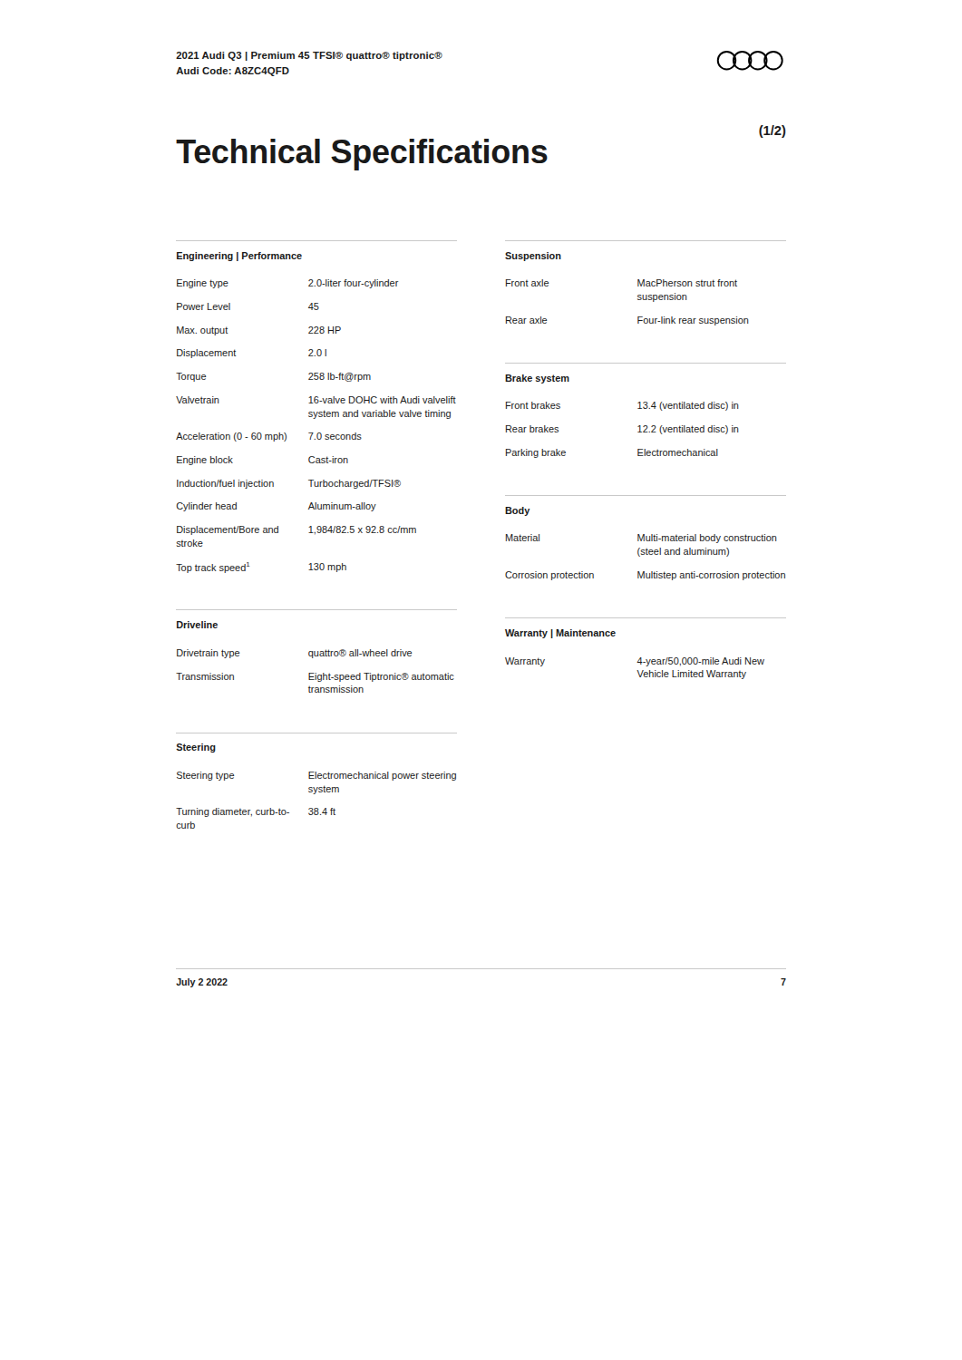2021 Audi Q3 | Premium 45 TFSI® quattro® tiptronic®
Audi Code: A8ZC4QFD
Technical Specifications
(1/2)
Engineering | Performance
| Engine type | 2.0-liter four-cylinder |
| Power Level | 45 |
| Max. output | 228 HP |
| Displacement | 2.0 l |
| Torque | 258 lb-ft@rpm |
| Valvetrain | 16-valve DOHC with Audi valvelift system and variable valve timing |
| Acceleration (0 - 60 mph) | 7.0 seconds |
| Engine block | Cast-iron |
| Induction/fuel injection | Turbocharged/TFSI® |
| Cylinder head | Aluminum-alloy |
| Displacement/Bore and stroke | 1,984/82.5 x 92.8 cc/mm |
| Top track speed 1 | 130 mph |
Driveline
| Drivetrain type | quattro® all-wheel drive |
| Transmission | Eight-speed Tiptronic® automatic transmission |
Steering
| Steering type | Electromechanical power steering system |
| Turning diameter, curb-to-curb | 38.4 ft |
Suspension
| Front axle | MacPherson strut front suspension |
| Rear axle | Four-link rear suspension |
Brake system
| Front brakes | 13.4 (ventilated disc) in |
| Rear brakes | 12.2 (ventilated disc) in |
| Parking brake | Electromechanical |
Body
| Material | Multi-material body construction (steel and aluminum) |
| Corrosion protection | Multistep anti-corrosion protection |
Warranty | Maintenance
| Warranty | 4-year/50,000-mile Audi New Vehicle Limited Warranty |
July 2 2022 7